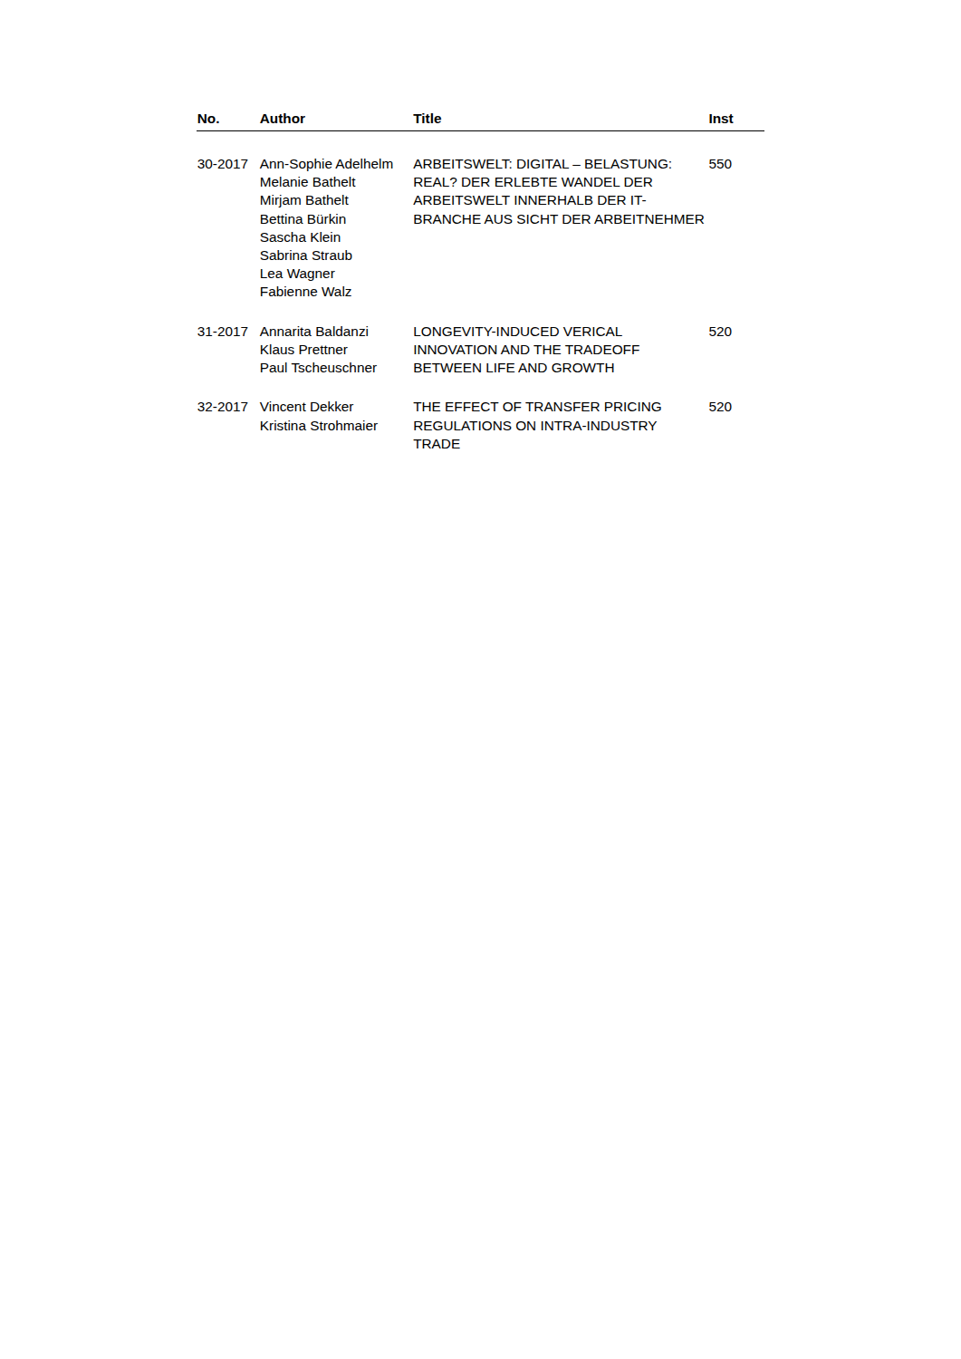| No. | Author | Title | Inst |
| --- | --- | --- | --- |
| 30-2017 | Ann-Sophie Adelhelm Melanie Bathelt Mirjam Bathelt Bettina Bürkin Sascha Klein Sabrina Straub Lea Wagner Fabienne Walz | Arbeitswelt: digital – Belastung: real? Der erlebte Wandel der Arbeitswelt innerhalb der IT-Branche aus Sicht der Arbeitnehmer | 550 |
| 31-2017 | Annarita Baldanzi Klaus Prettner Paul Tscheuschner | Longevity-induced verical innovation and the tradeoff between life and growth | 520 |
| 32-2017 | Vincent Dekker Kristina Strohmaier | The effect of transfer pricing regulations on intra-industry trade | 520 |